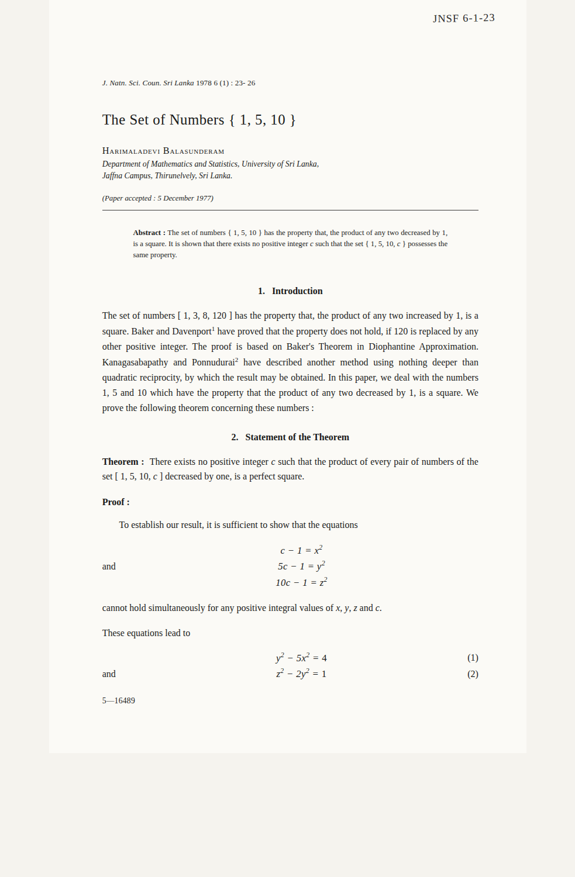JNSF 6-1-23
J. Natn. Sci. Coun. Sri Lanka 1978 6 (1) : 23- 26
The Set of Numbers { 1, 5, 10 }
Harimaladevi Balasunderam
Department of Mathematics and Statistics, University of Sri Lanka,
Jaffna Campus, Thirunelvely, Sri Lanka.
(Paper accepted : 5 December 1977)
Abstract : The set of numbers { 1, 5, 10 } has the property that, the product of any two decreased by 1, is a square. It is shown that there exists no positive integer c such that the set { 1, 5, 10, c } possesses the same property.
1. Introduction
The set of numbers [ 1, 3, 8, 120 ] has the property that, the product of any two increased by 1, is a square. Baker and Davenport1 have proved that the property does not hold, if 120 is replaced by any other positive integer. The proof is based on Baker's Theorem in Diophantine Approximation. Kanagasabapathy and Ponnudurai2 have described another method using nothing deeper than quadratic reciprocity, by which the result may be obtained. In this paper, we deal with the numbers 1, 5 and 10 which have the property that the product of any two decreased by 1, is a square. We prove the following theorem concerning these numbers :
2. Statement of the Theorem
Theorem : There exists no positive integer c such that the product of every pair of numbers of the set [ 1, 5, 10, c ] decreased by one, is a perfect square.
Proof :
To establish our result, it is sufficient to show that the equations
c − 1 = x2
and
5c − 1 = y2
10c − 1 = z2
cannot hold simultaneously for any positive integral values of x, y, z and c.
These equations lead to
y2 − 5x2 = 4
(1)
and
z2 − 2y2 = 1
(2)
5—16489